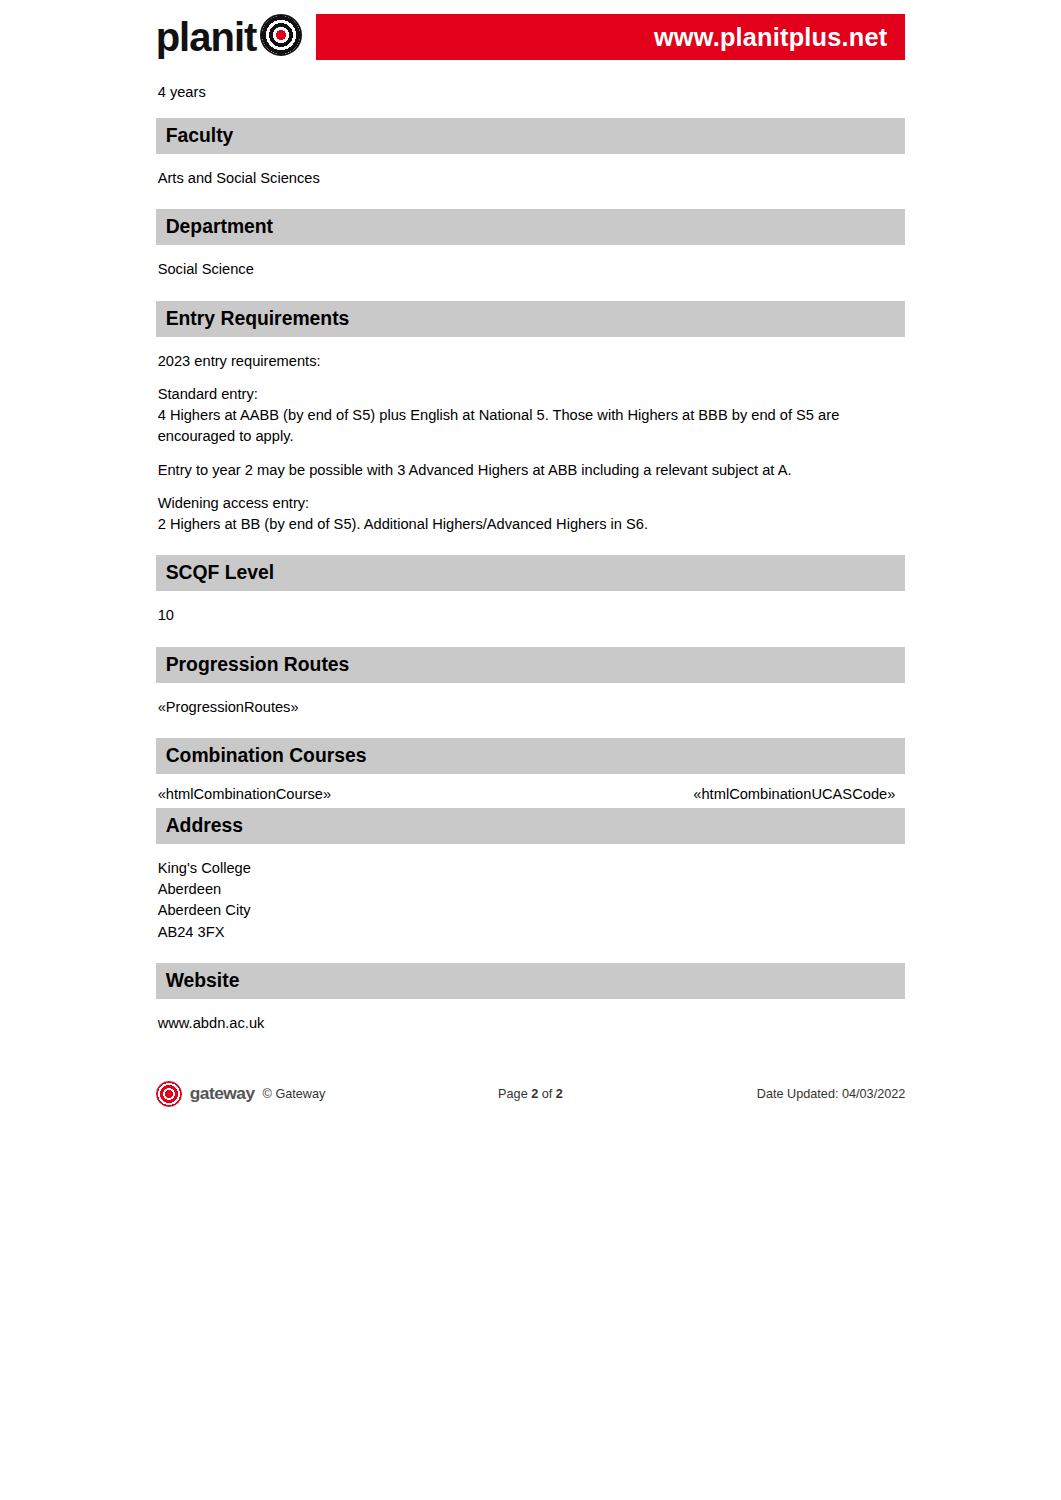planit
www.planitplus.net
4 years
Faculty
Arts and Social Sciences
Department
Social Science
Entry Requirements
2023 entry requirements:
Standard entry:
4 Highers at AABB (by end of S5) plus English at National 5. Those with Highers at BBB by end of S5 are encouraged to apply.
Entry to year 2 may be possible with 3 Advanced Highers at ABB including a relevant subject at A.
Widening access entry:
2 Highers at BB (by end of S5). Additional Highers/Advanced Highers in S6.
SCQF Level
10
Progression Routes
«ProgressionRoutes»
Combination Courses
«htmlCombinationCourse» «htmlCombinationUCASCode»
Address
King's College
Aberdeen
Aberdeen City
AB24 3FX
Website
www.abdn.ac.uk
gateway © Gateway
Page 2 of 2
Date Updated: 04/03/2022